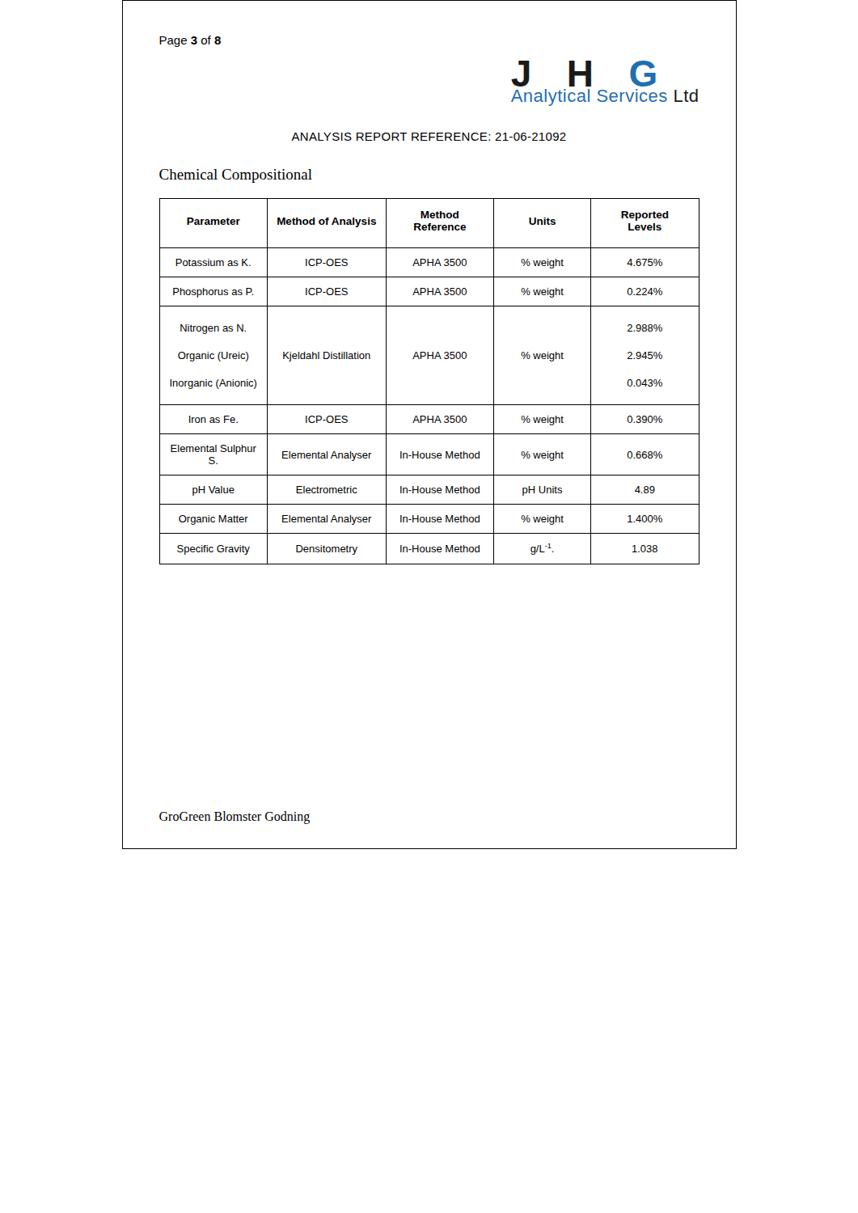Page 3 of 8
J H G
Analytical Services Ltd
ANALYSIS REPORT REFERENCE: 21-06-21092
Chemical Compositional
| Parameter | Method of Analysis | Method Reference | Units | Reported Levels |
| --- | --- | --- | --- | --- |
| Potassium as K. | ICP-OES | APHA 3500 | % weight | 4.675% |
| Phosphorus as P. | ICP-OES | APHA 3500 | % weight | 0.224% |
| Nitrogen as N. Organic (Ureic) Inorganic (Anionic) | Kjeldahl Distillation | APHA 3500 | % weight | 2.988% 2.945% 0.043% |
| Iron as Fe. | ICP-OES | APHA 3500 | % weight | 0.390% |
| Elemental Sulphur S. | Elemental Analyser | In-House Method | % weight | 0.668% |
| pH Value | Electrometric | In-House Method | pH Units | 4.89 |
| Organic Matter | Elemental Analyser | In-House Method | % weight | 1.400% |
| Specific Gravity | Densitometry | In-House Method | g/L -1 . | 1.038 |
GroGreen Blomster Godning